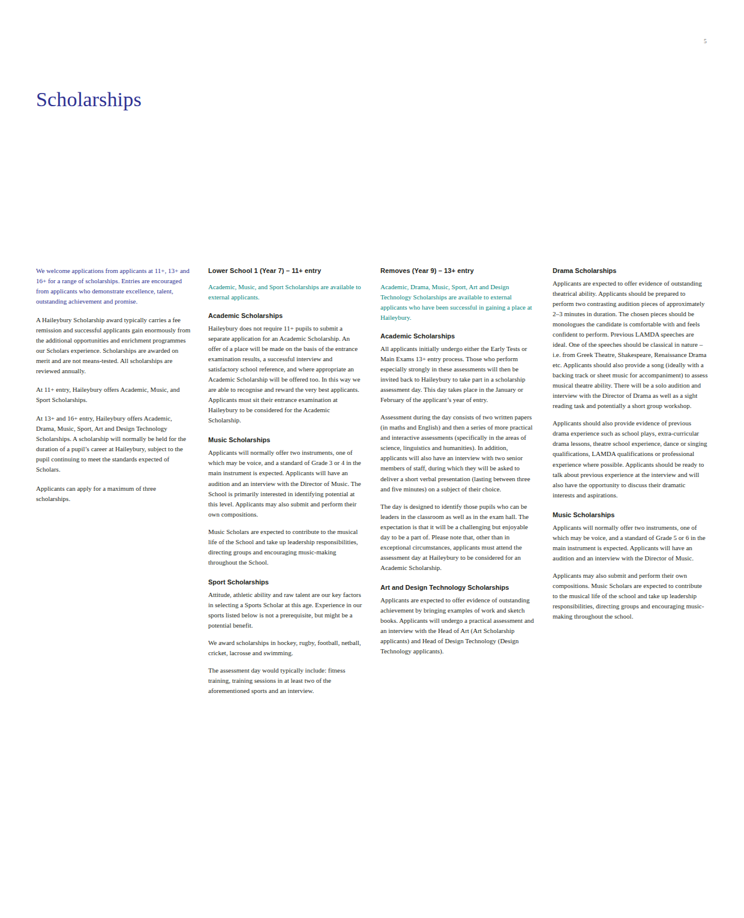5
Scholarships
We welcome applications from applicants at 11+, 13+ and 16+ for a range of scholarships. Entries are encouraged from applicants who demonstrate excellence, talent, outstanding achievement and promise.
A Haileybury Scholarship award typically carries a fee remission and successful applicants gain enormously from the additional opportunities and enrichment programmes our Scholars experience. Scholarships are awarded on merit and are not means-tested. All scholarships are reviewed annually.
At 11+ entry, Haileybury offers Academic, Music, and Sport Scholarships.
At 13+ and 16+ entry, Haileybury offers Academic, Drama, Music, Sport, Art and Design Technology Scholarships. A scholarship will normally be held for the duration of a pupil’s career at Haileybury, subject to the pupil continuing to meet the standards expected of Scholars.
Applicants can apply for a maximum of three scholarships.
Lower School 1 (Year 7) – 11+ entry
Academic, Music, and Sport Scholarships are available to external applicants.
Academic Scholarships
Haileybury does not require 11+ pupils to submit a separate application for an Academic Scholarship. An offer of a place will be made on the basis of the entrance examination results, a successful interview and satisfactory school reference, and where appropriate an Academic Scholarship will be offered too. In this way we are able to recognise and reward the very best applicants. Applicants must sit their entrance examination at Haileybury to be considered for the Academic Scholarship.
Music Scholarships
Applicants will normally offer two instruments, one of which may be voice, and a standard of Grade 3 or 4 in the main instrument is expected. Applicants will have an audition and an interview with the Director of Music. The School is primarily interested in identifying potential at this level. Applicants may also submit and perform their own compositions.
Music Scholars are expected to contribute to the musical life of the School and take up leadership responsibilities, directing groups and encouraging music-making throughout the School.
Sport Scholarships
Attitude, athletic ability and raw talent are our key factors in selecting a Sports Scholar at this age. Experience in our sports listed below is not a prerequisite, but might be a potential benefit.
We award scholarships in hockey, rugby, football, netball, cricket, lacrosse and swimming.
The assessment day would typically include: fitness training, training sessions in at least two of the aforementioned sports and an interview.
Removes (Year 9) – 13+ entry
Academic, Drama, Music, Sport, Art and Design Technology Scholarships are available to external applicants who have been successful in gaining a place at Haileybury.
Academic Scholarships
All applicants initially undergo either the Early Tests or Main Exams 13+ entry process. Those who perform especially strongly in these assessments will then be invited back to Haileybury to take part in a scholarship assessment day. This day takes place in the January or February of the applicant’s year of entry.
Assessment during the day consists of two written papers (in maths and English) and then a series of more practical and interactive assessments (specifically in the areas of science, linguistics and humanities). In addition, applicants will also have an interview with two senior members of staff, during which they will be asked to deliver a short verbal presentation (lasting between three and five minutes) on a subject of their choice.
The day is designed to identify those pupils who can be leaders in the classroom as well as in the exam hall. The expectation is that it will be a challenging but enjoyable day to be a part of. Please note that, other than in exceptional circumstances, applicants must attend the assessment day at Haileybury to be considered for an Academic Scholarship.
Art and Design Technology Scholarships
Applicants are expected to offer evidence of outstanding achievement by bringing examples of work and sketch books. Applicants will undergo a practical assessment and an interview with the Head of Art (Art Scholarship applicants) and Head of Design Technology (Design Technology applicants).
Drama Scholarships
Applicants are expected to offer evidence of outstanding theatrical ability. Applicants should be prepared to perform two contrasting audition pieces of approximately 2–3 minutes in duration. The chosen pieces should be monologues the candidate is comfortable with and feels confident to perform. Previous LAMDA speeches are ideal. One of the speeches should be classical in nature – i.e. from Greek Theatre, Shakespeare, Renaissance Drama etc. Applicants should also provide a song (ideally with a backing track or sheet music for accompaniment) to assess musical theatre ability. There will be a solo audition and interview with the Director of Drama as well as a sight reading task and potentially a short group workshop.
Applicants should also provide evidence of previous drama experience such as school plays, extra-curricular drama lessons, theatre school experience, dance or singing qualifications, LAMDA qualifications or professional experience where possible. Applicants should be ready to talk about previous experience at the interview and will also have the opportunity to discuss their dramatic interests and aspirations.
Music Scholarships
Applicants will normally offer two instruments, one of which may be voice, and a standard of Grade 5 or 6 in the main instrument is expected. Applicants will have an audition and an interview with the Director of Music.
Applicants may also submit and perform their own compositions. Music Scholars are expected to contribute to the musical life of the school and take up leadership responsibilities, directing groups and encouraging music-making throughout the school.